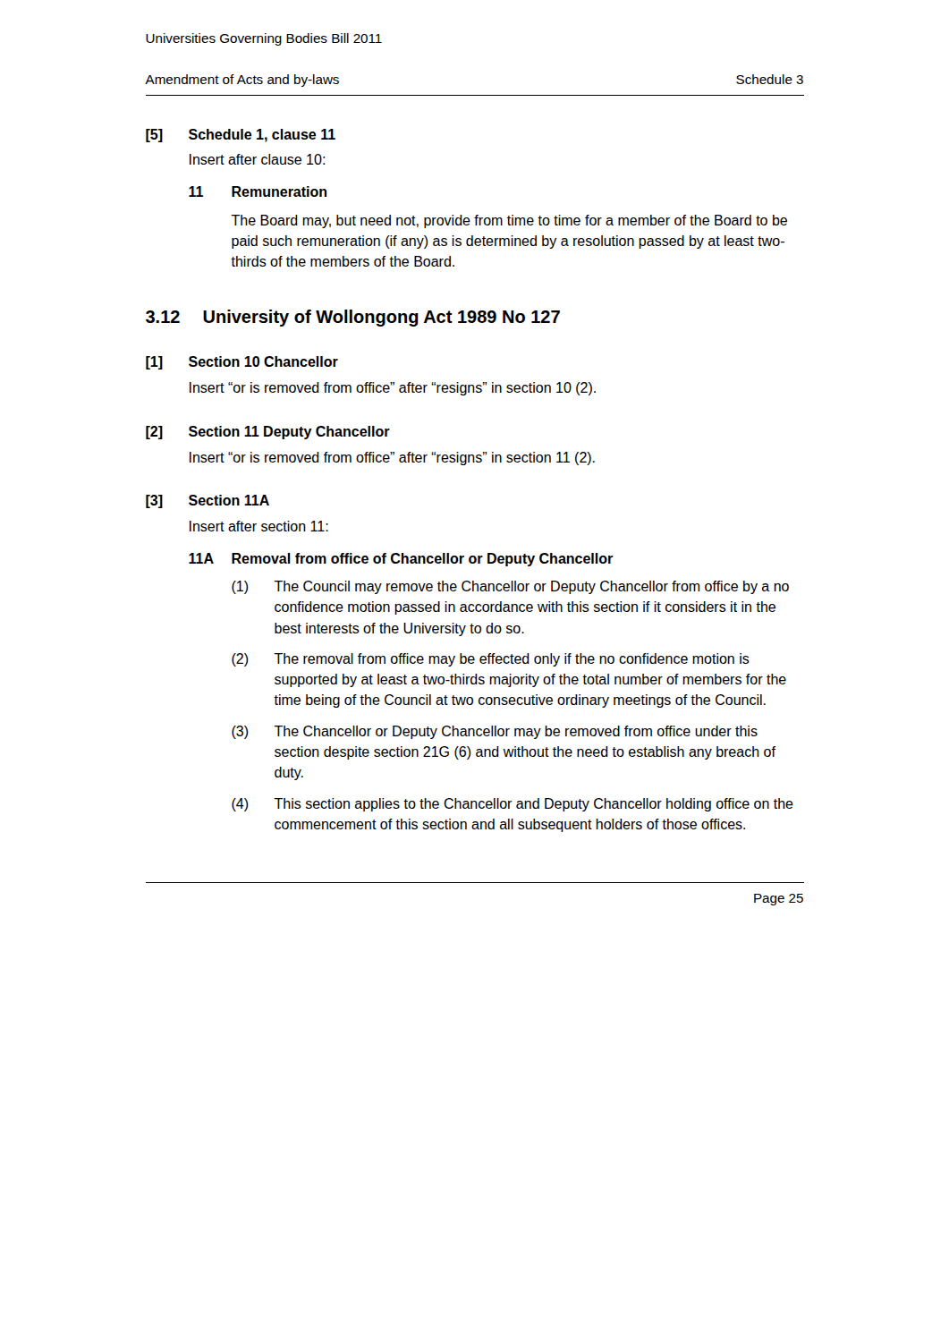Universities Governing Bodies Bill 2011
Amendment of Acts and by-laws Schedule 3
[5] Schedule 1, clause 11
Insert after clause 10:
11 Remuneration
The Board may, but need not, provide from time to time for a member of the Board to be paid such remuneration (if any) as is determined by a resolution passed by at least two-thirds of the members of the Board.
3.12 University of Wollongong Act 1989 No 127
[1] Section 10 Chancellor
Insert “or is removed from office” after “resigns” in section 10 (2).
[2] Section 11 Deputy Chancellor
Insert “or is removed from office” after “resigns” in section 11 (2).
[3] Section 11A
Insert after section 11:
11ARemoval from office of Chancellor or Deputy Chancellor
(1) The Council may remove the Chancellor or Deputy Chancellor from office by a no confidence motion passed in accordance with this section if it considers it in the best interests of the University to do so.
(2) The removal from office may be effected only if the no confidence motion is supported by at least a two-thirds majority of the total number of members for the time being of the Council at two consecutive ordinary meetings of the Council.
(3) The Chancellor or Deputy Chancellor may be removed from office under this section despite section 21G (6) and without the need to establish any breach of duty.
(4) This section applies to the Chancellor and Deputy Chancellor holding office on the commencement of this section and all subsequent holders of those offices.
Page 25